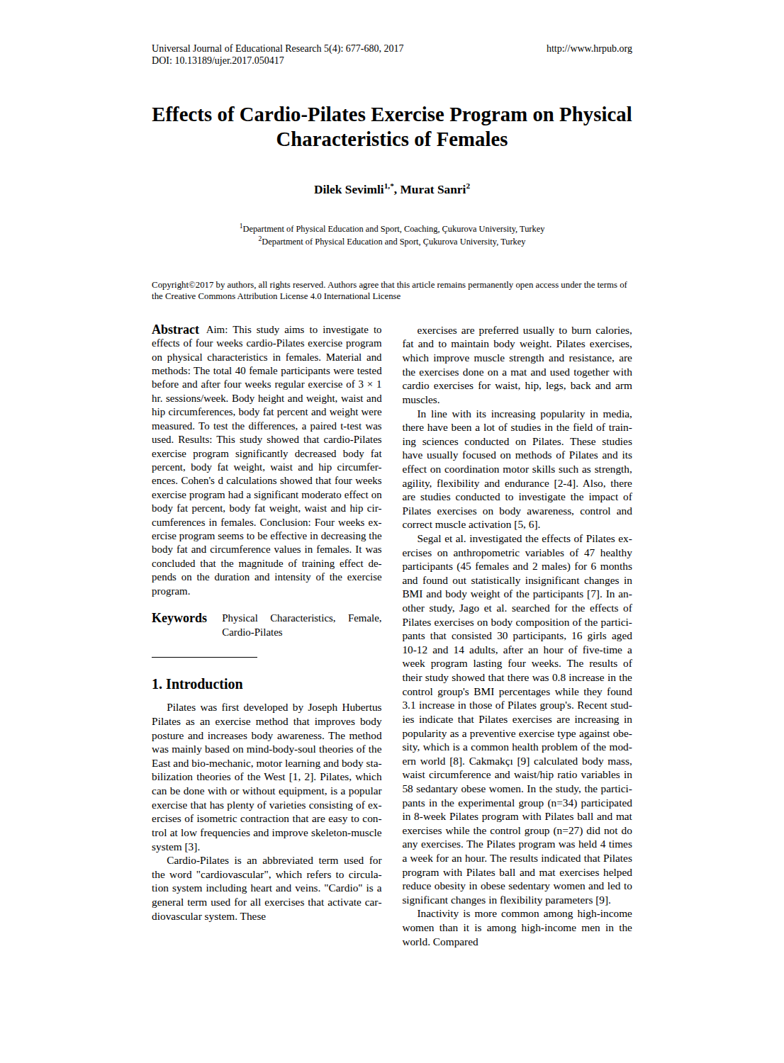Universal Journal of Educational Research 5(4): 677-680, 2017
DOI: 10.13189/ujer.2017.050417
http://www.hrpub.org
Effects of Cardio-Pilates Exercise Program on Physical
Characteristics of Females
Dilek Sevimli1,*, Murat Sanri2
1Department of Physical Education and Sport, Coaching, Çukurova University, Turkey
2Department of Physical Education and Sport, Çukurova University, Turkey
Copyright©2017 by authors, all rights reserved. Authors agree that this article remains permanently open access under the terms of the Creative Commons Attribution License 4.0 International License
Abstract
Aim: This study aims to investigate to effects of four weeks cardio-Pilates exercise program on physical characteristics in females. Material and methods: The total 40 female participants were tested before and after four weeks regular exercise of 3 × 1 hr. sessions/week. Body height and weight, waist and hip circumferences, body fat percent and weight were measured. To test the differences, a paired t-test was used. Results: This study showed that cardio-Pilates exercise program significantly decreased body fat percent, body fat weight, waist and hip circumferences. Cohen's d calculations showed that four weeks exercise program had a significant moderato effect on body fat percent, body fat weight, waist and hip circumferences in females. Conclusion: Four weeks exercise program seems to be effective in decreasing the body fat and circumference values in females. It was concluded that the magnitude of training effect depends on the duration and intensity of the exercise program.
Keywords
Physical Characteristics, Female, Cardio-Pilates
1. Introduction
Pilates was first developed by Joseph Hubertus Pilates as an exercise method that improves body posture and increases body awareness. The method was mainly based on mind-body-soul theories of the East and bio-mechanic, motor learning and body stabilization theories of the West [1, 2]. Pilates, which can be done with or without equipment, is a popular exercise that has plenty of varieties consisting of exercises of isometric contraction that are easy to control at low frequencies and improve skeleton-muscle system [3].
Cardio-Pilates is an abbreviated term used for the word "cardiovascular", which refers to circulation system including heart and veins. "Cardio" is a general term used for all exercises that activate cardiovascular system. These
exercises are preferred usually to burn calories, fat and to maintain body weight. Pilates exercises, which improve muscle strength and resistance, are the exercises done on a mat and used together with cardio exercises for waist, hip, legs, back and arm muscles.
In line with its increasing popularity in media, there have been a lot of studies in the field of training sciences conducted on Pilates. These studies have usually focused on methods of Pilates and its effect on coordination motor skills such as strength, agility, flexibility and endurance [2-4]. Also, there are studies conducted to investigate the impact of Pilates exercises on body awareness, control and correct muscle activation [5, 6].
Segal et al. investigated the effects of Pilates exercises on anthropometric variables of 47 healthy participants (45 females and 2 males) for 6 months and found out statistically insignificant changes in BMI and body weight of the participants [7]. In another study, Jago et al. searched for the effects of Pilates exercises on body composition of the participants that consisted 30 participants, 16 girls aged 10-12 and 14 adults, after an hour of five-time a week program lasting four weeks. The results of their study showed that there was 0.8 increase in the control group's BMI percentages while they found 3.1 increase in those of Pilates group's. Recent studies indicate that Pilates exercises are increasing in popularity as a preventive exercise type against obesity, which is a common health problem of the modern world [8]. Cakmakçı [9] calculated body mass, waist circumference and waist/hip ratio variables in 58 sedantary obese women. In the study, the participants in the experimental group (n=34) participated in 8-week Pilates program with Pilates ball and mat exercises while the control group (n=27) did not do any exercises. The Pilates program was held 4 times a week for an hour. The results indicated that Pilates program with Pilates ball and mat exercises helped reduce obesity in obese sedentary women and led to significant changes in flexibility parameters [9].
Inactivity is more common among high-income women than it is among high-income men in the world. Compared